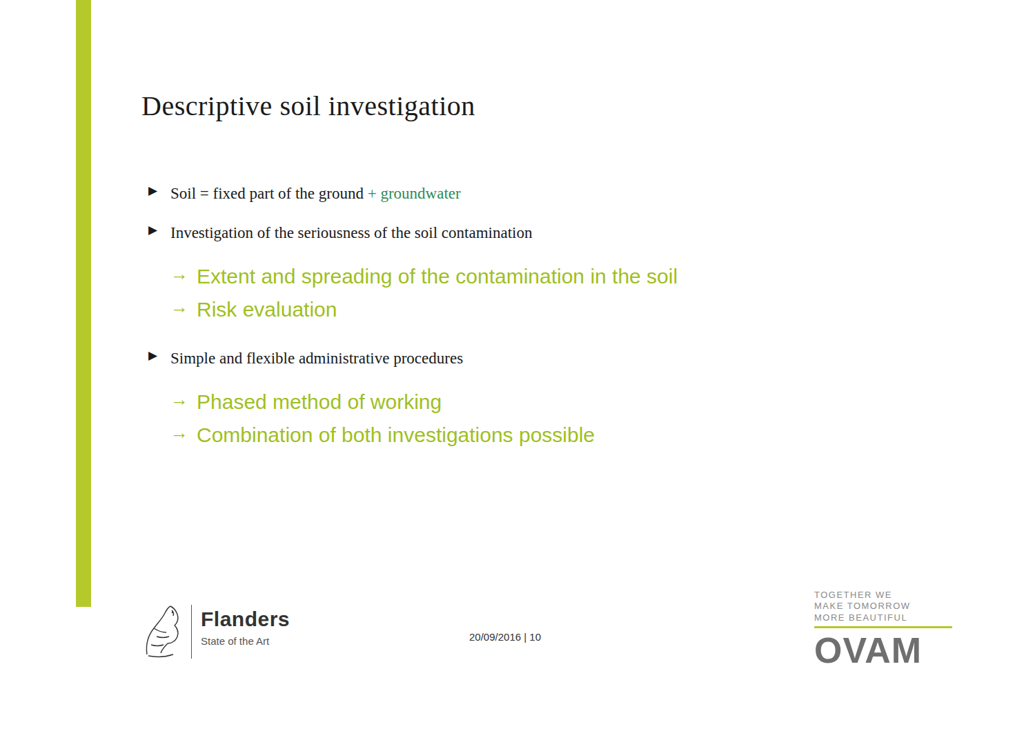Descriptive soil investigation
Soil = fixed part of the ground + groundwater
Investigation of the seriousness of the soil contamination
Extent and spreading of the contamination in the soil
Risk evaluation
Simple and flexible administrative procedures
Phased method of working
Combination of both investigations possible
20/09/2016 | 10
Flanders
State of the Art
Together we
make tomorrow
more beautiful
OVAM